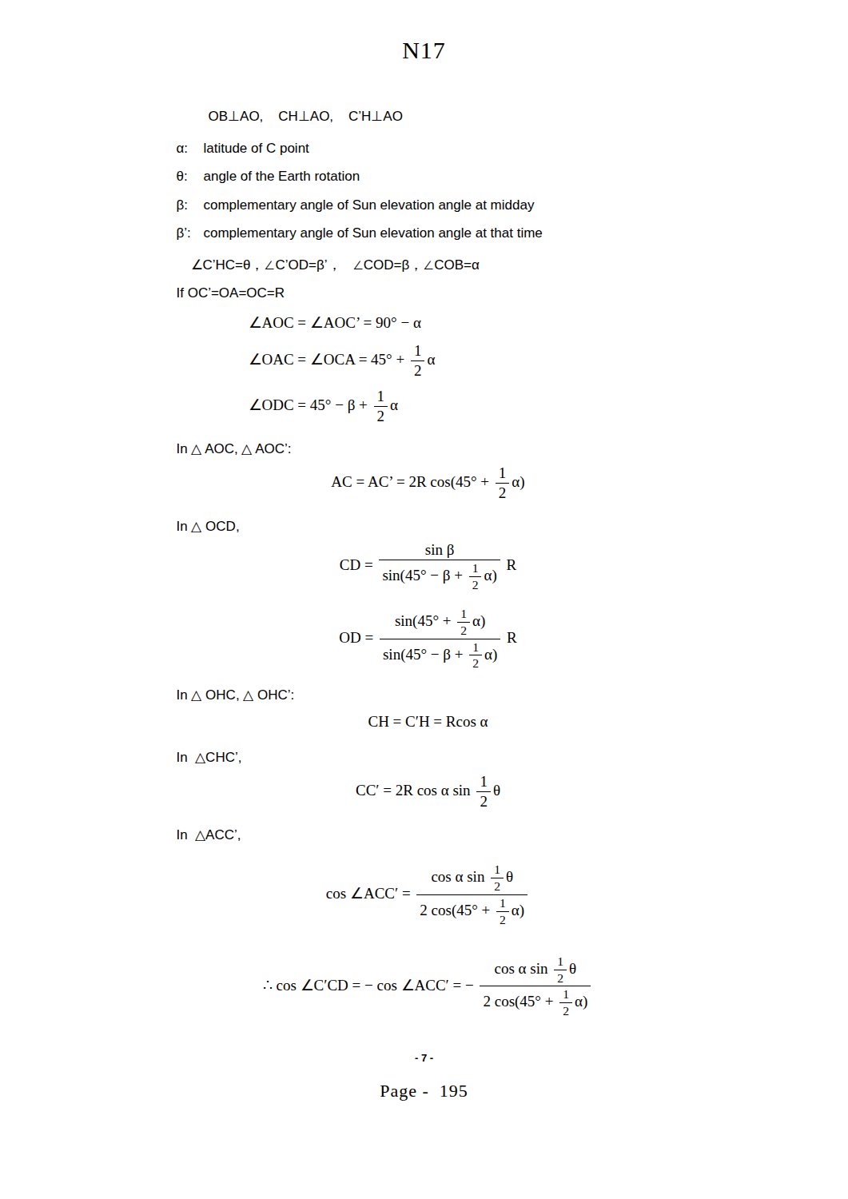N17
OB⊥AO, CH⊥AO, C’H⊥AO
α:
latitude of C point
θ:
angle of the Earth rotation
β:
complementary angle of Sun elevation angle at midday
β’:
complementary angle of Sun elevation angle at that time
∠C’HC=θ，∠C’OD=β’， ∠COD=β，∠COB=α
If OC’=OA=OC=R
∠AOC = ∠AOC’ = 90° − α
∠OAC = ∠OCA = 45° + 12α
∠ODC = 45° − β + 12α
In △ AOC, △ AOC’:
AC = AC’ = 2R cos(45° + 12α)
In △ OCD,
CD = sin β sin(45° − β + 12α) R
OD = sin(45° + 12α) sin(45° − β + 12α) R
In △ OHC, △ OHC’:
CH = C′H = Rcos α
In △CHC’,
CC′ = 2R cos α sin 12θ
In △ACC’,
cos ∠ACC′ = cos α sin 12θ 2 cos(45° + 12α)
∴ cos ∠C′CD = − cos ∠ACC′ = − cos α sin 12θ 2 cos(45° + 12α)
- 7 -
Page - 195